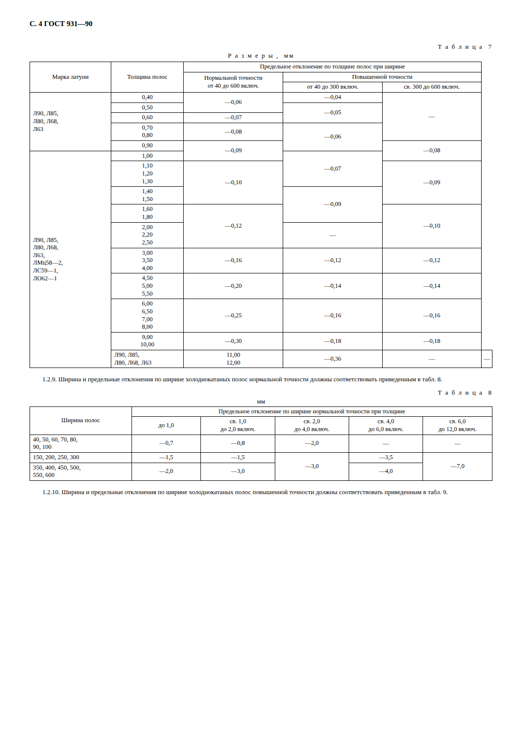С. 4 ГОСТ 931—90
Т а б л и ц а 7
Р а з м е р ы , мм
| Марка латуни | Толщина полос | Предельное отклонение по толщине полос при ширине |
| --- | --- | --- |
| Нормальной точности от 40 до 600 включ. | Повышенной точности |
| от 40 до 300 включ. | св. 300 до 600 включ. |
| Л90, Л85, Л80, Л68, Л63 | 0,40 | —0,06 | —0,04 | — |
| 0,50 | —0,05 |
| 0,60 | —0,07 |
| 0,70 0,80 | —0,08 | —0,06 |
| 0,90 | —0,09 | —0,08 |
| Л90, Л85, Л80, Л68, Л63, ЛМц58—2, ЛС59—1, ЛО62—1 | 1,00 | —0,07 |
| 1,10 1,20 1,30 | —0,10 | —0,09 |
| 1,40 1,50 | —0,09 |
| 1,60 1,80 | —0,12 | —0,10 |
| 2,00 2,20 2,50 | — |
| 3,00 3,50 4,00 | —0,16 | —0,12 | —0,12 |
| 4,50 5,00 5,50 | —0,20 | —0,14 | —0,14 |
| 6,00 6,50 7,00 8,00 | —0,25 | —0,16 | —0,16 |
| 9,00 10,00 | —0,30 | —0,18 | —0,18 |
| Л90, Л85, Л80, Л68, Л63 | 11,00 12,00 | —0,36 | — | — |
1.2.9. Ширина и предельные отклонения по ширине холоднокатаных полос нормальной точности должны соответствовать приведенным в табл. 8.
Т а б л и ц а 8
мм
| Ширина полос | Предельное отклонение по ширине нормальной точности при толщине |
| --- | --- |
| до 1,0 | св. 1,0 до 2,0 включ. | св. 2,0 до 4,0 включ. | св. 4,0 до 6,0 включ. | св. 6,0 до 12,0 включ. |
| 40, 50, 60, 70, 80, 90, 100 | —0,7 | —0,8 | —2,0 | — | — |
| 150, 200, 250, 300 | —1,5 | —1,5 | —3,0 | —3,5 | —7,0 |
| 350, 400, 450, 500, 550, 600 | —2,0 | —3,0 | —4,0 |
1.2.10. Ширина и предельные отклонения по ширине холоднокатаных полос повышенной точности должны соответствовать приведенным в табл. 9.